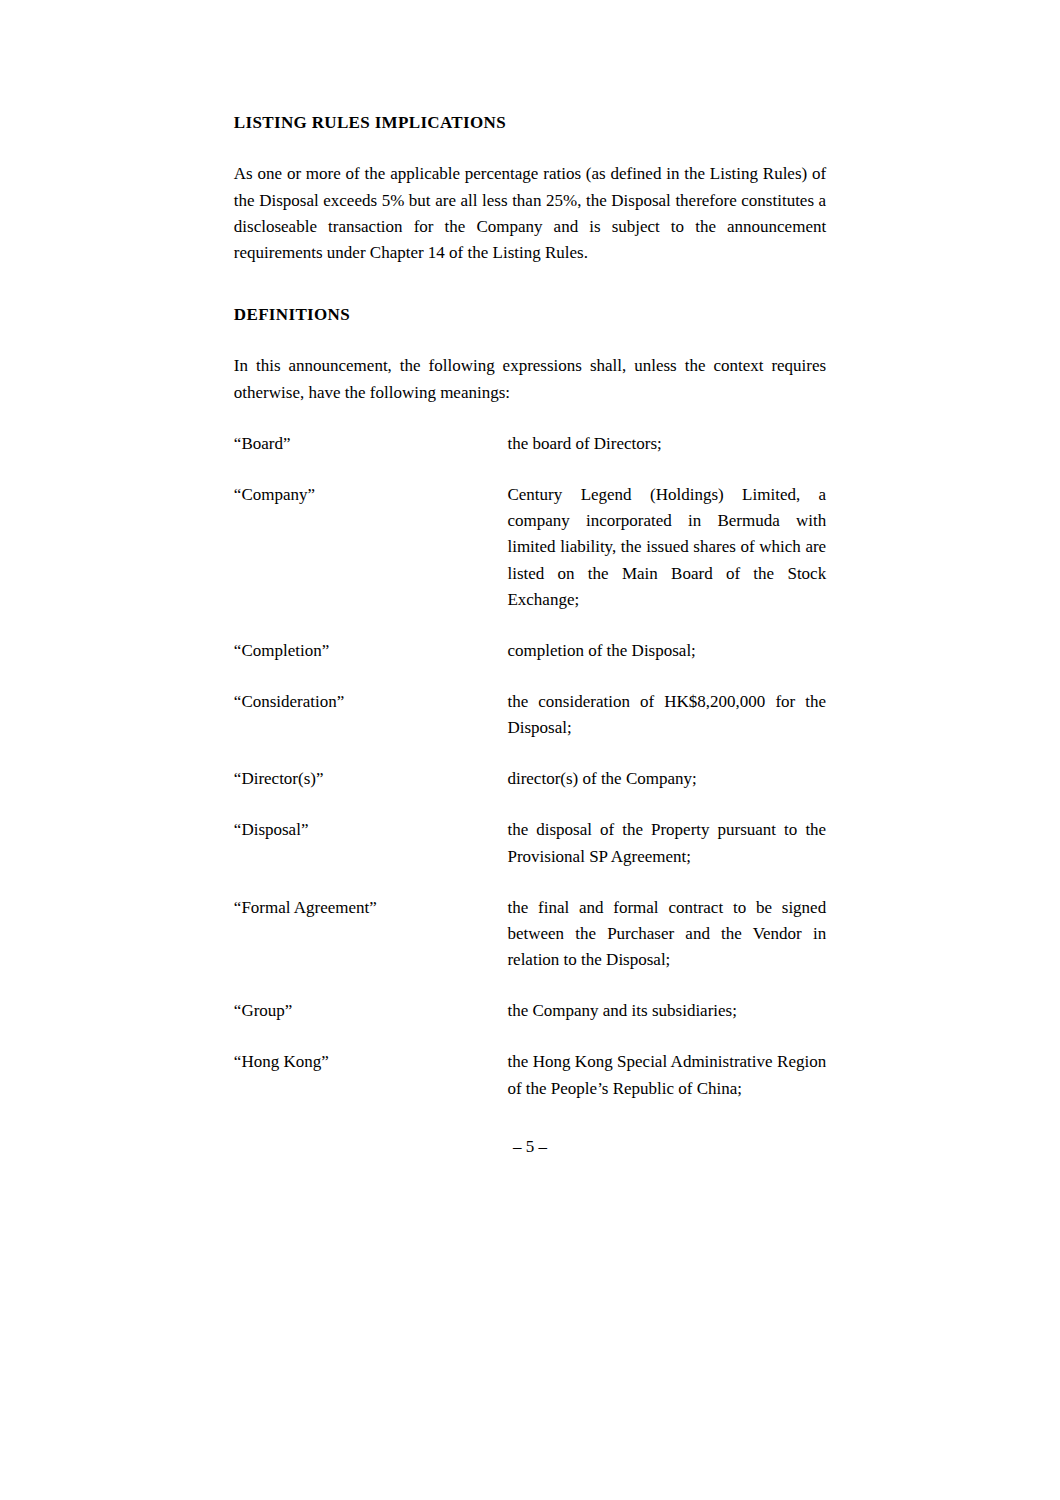LISTING RULES IMPLICATIONS
As one or more of the applicable percentage ratios (as defined in the Listing Rules) of the Disposal exceeds 5% but are all less than 25%, the Disposal therefore constitutes a discloseable transaction for the Company and is subject to the announcement requirements under Chapter 14 of the Listing Rules.
DEFINITIONS
In this announcement, the following expressions shall, unless the context requires otherwise, have the following meanings:
“Board”
the board of Directors;
“Company”
Century Legend (Holdings) Limited, a company incorporated in Bermuda with limited liability, the issued shares of which are listed on the Main Board of the Stock Exchange;
“Completion”
completion of the Disposal;
“Consideration”
the consideration of HK$8,200,000 for the Disposal;
“Director(s)”
director(s) of the Company;
“Disposal”
the disposal of the Property pursuant to the Provisional SP Agreement;
“Formal Agreement”
the final and formal contract to be signed between the Purchaser and the Vendor in relation to the Disposal;
“Group”
the Company and its subsidiaries;
“Hong Kong”
the Hong Kong Special Administrative Region of the People’s Republic of China;
– 5 –